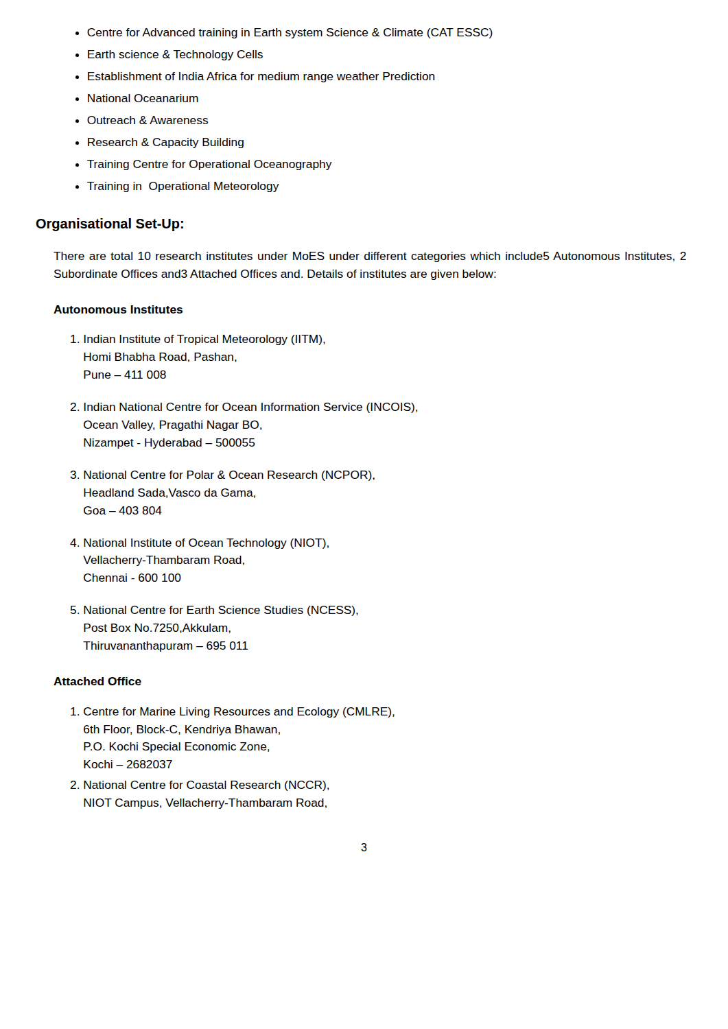Centre for Advanced training in Earth system Science & Climate (CAT ESSC)
Earth science & Technology Cells
Establishment of India Africa for medium range weather Prediction
National Oceanarium
Outreach & Awareness
Research & Capacity Building
Training Centre for Operational Oceanography
Training in Operational Meteorology
Organisational Set-Up:
There are total 10 research institutes under MoES under different categories which include5 Autonomous Institutes, 2 Subordinate Offices and3 Attached Offices and. Details of institutes are given below:
Autonomous Institutes
Indian Institute of Tropical Meteorology (IITM), Homi Bhabha Road, Pashan, Pune – 411 008
Indian National Centre for Ocean Information Service (INCOIS), Ocean Valley, Pragathi Nagar BO, Nizampet - Hyderabad – 500055
National Centre for Polar & Ocean Research (NCPOR), Headland Sada,Vasco da Gama, Goa – 403 804
National Institute of Ocean Technology (NIOT), Vellacherry-Thambaram Road, Chennai - 600 100
National Centre for Earth Science Studies (NCESS), Post Box No.7250,Akkulam, Thiruvananthapuram – 695 011
Attached Office
Centre for Marine Living Resources and Ecology (CMLRE), 6th Floor, Block-C, Kendriya Bhawan, P.O. Kochi Special Economic Zone, Kochi – 2682037
National Centre for Coastal Research (NCCR), NIOT Campus, Vellacherry-Thambaram Road,
3